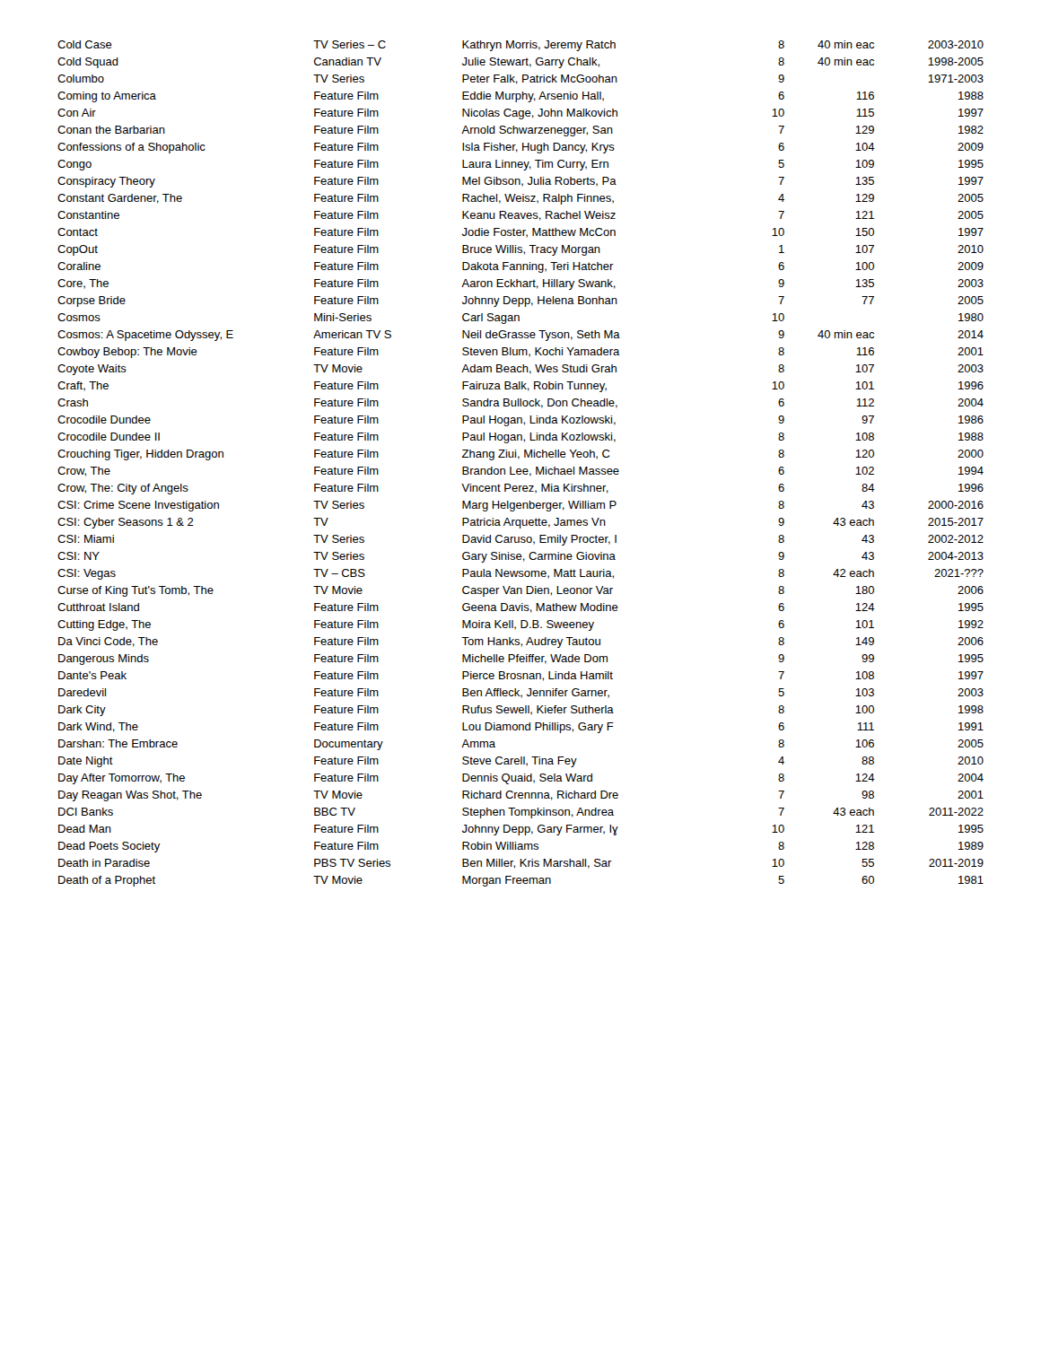| Cold Case | TV Series – C | Kathryn Morris, Jeremy Ratch | 8 | 40 min eac | 2003-2010 |
| Cold Squad | Canadian TV | Julie Stewart, Garry Chalk, | 8 | 40 min eac | 1998-2005 |
| Columbo | TV Series | Peter Falk, Patrick McGoohan | 9 | | 1971-2003 |
| Coming to America | Feature Film | Eddie Murphy, Arsenio Hall, | 6 | 116 | 1988 |
| Con Air | Feature Film | Nicolas Cage, John Malkovich | 10 | 115 | 1997 |
| Conan the Barbarian | Feature Film | Arnold Schwarzenegger, San | 7 | 129 | 1982 |
| Confessions of a Shopaholic | Feature Film | Isla Fisher, Hugh Dancy, Krys | 6 | 104 | 2009 |
| Congo | Feature Film | Laura Linney, Tim Curry, Ern | 5 | 109 | 1995 |
| Conspiracy Theory | Feature Film | Mel Gibson, Julia Roberts, Pa | 7 | 135 | 1997 |
| Constant Gardener, The | Feature Film | Rachel, Weisz, Ralph Finnes, | 4 | 129 | 2005 |
| Constantine | Feature Film | Keanu Reaves, Rachel Weisz | 7 | 121 | 2005 |
| Contact | Feature Film | Jodie Foster, Matthew McCon | 10 | 150 | 1997 |
| CopOut | Feature Film | Bruce Willis, Tracy Morgan | 1 | 107 | 2010 |
| Coraline | Feature Film | Dakota Fanning, Teri Hatcher | 6 | 100 | 2009 |
| Core, The | Feature Film | Aaron Eckhart, Hillary Swank, | 9 | 135 | 2003 |
| Corpse Bride | Feature Film | Johnny Depp, Helena Bonhan | 7 | 77 | 2005 |
| Cosmos | Mini-Series | Carl Sagan | 10 | | 1980 |
| Cosmos: A Spacetime Odyssey, E | American TV S | Neil deGrasse Tyson, Seth Ma | 9 | 40 min eac | 2014 |
| Cowboy Bebop: The Movie | Feature Film | Steven Blum, Kochi Yamadera | 8 | 116 | 2001 |
| Coyote Waits | TV Movie | Adam Beach, Wes Studi Grah | 8 | 107 | 2003 |
| Craft, The | Feature Film | Fairuza Balk, Robin Tunney, | 10 | 101 | 1996 |
| Crash | Feature Film | Sandra Bullock, Don Cheadle, | 6 | 112 | 2004 |
| Crocodile Dundee | Feature Film | Paul Hogan, Linda Kozlowski, | 9 | 97 | 1986 |
| Crocodile Dundee II | Feature Film | Paul Hogan, Linda Kozlowski, | 8 | 108 | 1988 |
| Crouching Tiger, Hidden Dragon | Feature Film | Zhang Ziui, Michelle Yeoh, C | 8 | 120 | 2000 |
| Crow, The | Feature Film | Brandon Lee, Michael Massee | 6 | 102 | 1994 |
| Crow, The: City of Angels | Feature Film | Vincent Perez, Mia Kirshner, | 6 | 84 | 1996 |
| CSI: Crime Scene Investigation | TV Series | Marg Helgenberger, William P | 8 | 43 | 2000-2016 |
| CSI: Cyber Seasons 1 & 2 | TV | Patricia Arquette, James Vn | 9 | 43 each | 2015-2017 |
| CSI: Miami | TV Series | David Caruso, Emily Procter, I | 8 | 43 | 2002-2012 |
| CSI: NY | TV Series | Gary Sinise, Carmine Giovina | 9 | 43 | 2004-2013 |
| CSI: Vegas | TV – CBS | Paula Newsome, Matt Lauria, | 8 | 42 each | 2021-??? |
| Curse of King Tut's Tomb, The | TV Movie | Casper Van Dien, Leonor Var | 8 | 180 | 2006 |
| Cutthroat Island | Feature Film | Geena Davis, Mathew Modine | 6 | 124 | 1995 |
| Cutting Edge, The | Feature Film | Moira Kell, D.B. Sweeney | 6 | 101 | 1992 |
| Da Vinci Code, The | Feature Film | Tom Hanks, Audrey Tautou | 8 | 149 | 2006 |
| Dangerous Minds | Feature Film | Michelle Pfeiffer, Wade Dom | 9 | 99 | 1995 |
| Dante's Peak | Feature Film | Pierce Brosnan, Linda Hamilt | 7 | 108 | 1997 |
| Daredevil | Feature Film | Ben Affleck, Jennifer Garner, | 5 | 103 | 2003 |
| Dark City | Feature Film | Rufus Sewell, Kiefer Sutherla | 8 | 100 | 1998 |
| Dark Wind, The | Feature Film | Lou Diamond Phillips, Gary F | 6 | 111 | 1991 |
| Darshan: The Embrace | Documentary | Amma | 8 | 106 | 2005 |
| Date Night | Feature Film | Steve Carell, Tina Fey | 4 | 88 | 2010 |
| Day After Tomorrow, The | Feature Film | Dennis Quaid, Sela Ward | 8 | 124 | 2004 |
| Day Reagan Was Shot, The | TV Movie | Richard Crennna, Richard Dre | 7 | 98 | 2001 |
| DCI Banks | BBC TV | Stephen Tompkinson, Andrea | 7 | 43 each | 2011-2022 |
| Dead Man | Feature Film | Johnny Depp, Gary Farmer, Iɣ | 10 | 121 | 1995 |
| Dead Poets Society | Feature Film | Robin Williams | 8 | 128 | 1989 |
| Death in Paradise | PBS TV Series | Ben Miller, Kris Marshall, Sar | 10 | 55 | 2011-2019 |
| Death of a Prophet | TV Movie | Morgan Freeman | 5 | 60 | 1981 |